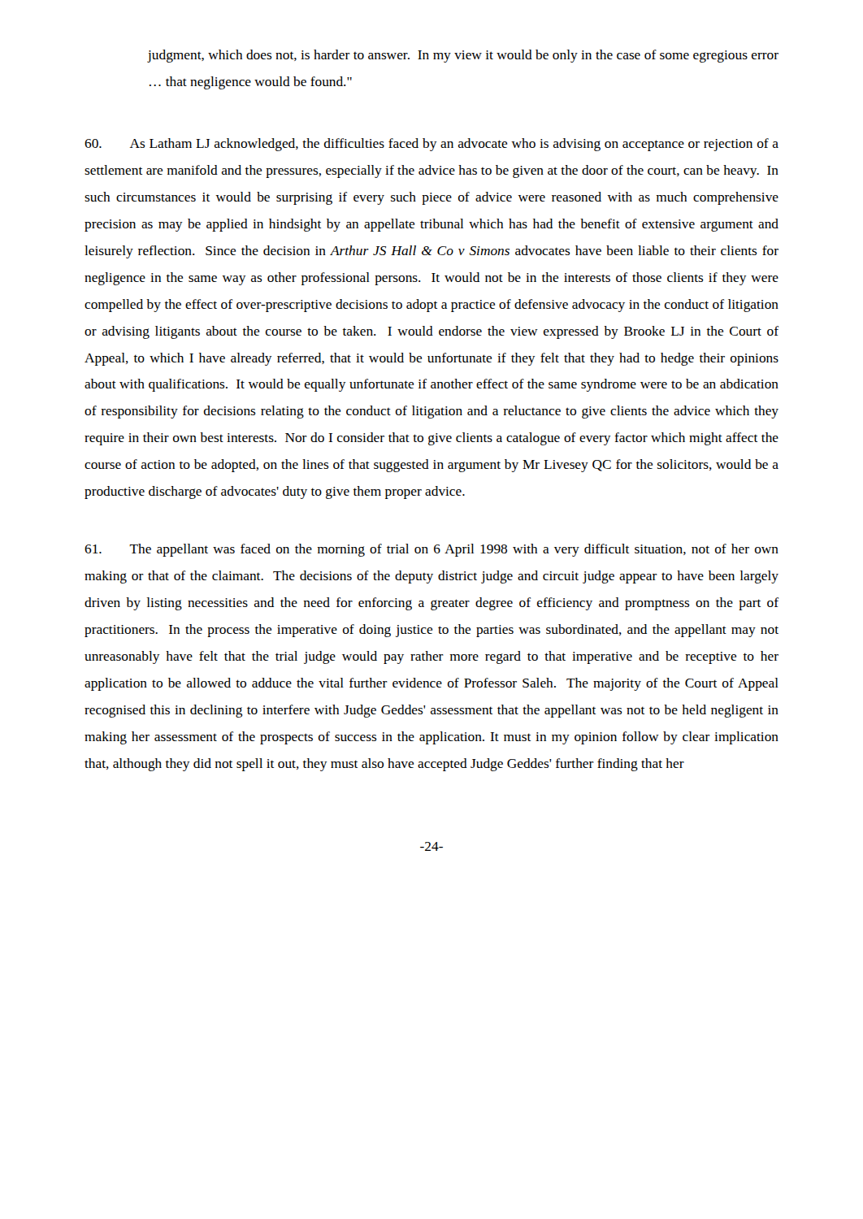judgment, which does not, is harder to answer. In my view it would be only in the case of some egregious error … that negligence would be found."
60. As Latham LJ acknowledged, the difficulties faced by an advocate who is advising on acceptance or rejection of a settlement are manifold and the pressures, especially if the advice has to be given at the door of the court, can be heavy. In such circumstances it would be surprising if every such piece of advice were reasoned with as much comprehensive precision as may be applied in hindsight by an appellate tribunal which has had the benefit of extensive argument and leisurely reflection. Since the decision in Arthur JS Hall & Co v Simons advocates have been liable to their clients for negligence in the same way as other professional persons. It would not be in the interests of those clients if they were compelled by the effect of over-prescriptive decisions to adopt a practice of defensive advocacy in the conduct of litigation or advising litigants about the course to be taken. I would endorse the view expressed by Brooke LJ in the Court of Appeal, to which I have already referred, that it would be unfortunate if they felt that they had to hedge their opinions about with qualifications. It would be equally unfortunate if another effect of the same syndrome were to be an abdication of responsibility for decisions relating to the conduct of litigation and a reluctance to give clients the advice which they require in their own best interests. Nor do I consider that to give clients a catalogue of every factor which might affect the course of action to be adopted, on the lines of that suggested in argument by Mr Livesey QC for the solicitors, would be a productive discharge of advocates' duty to give them proper advice.
61. The appellant was faced on the morning of trial on 6 April 1998 with a very difficult situation, not of her own making or that of the claimant. The decisions of the deputy district judge and circuit judge appear to have been largely driven by listing necessities and the need for enforcing a greater degree of efficiency and promptness on the part of practitioners. In the process the imperative of doing justice to the parties was subordinated, and the appellant may not unreasonably have felt that the trial judge would pay rather more regard to that imperative and be receptive to her application to be allowed to adduce the vital further evidence of Professor Saleh. The majority of the Court of Appeal recognised this in declining to interfere with Judge Geddes' assessment that the appellant was not to be held negligent in making her assessment of the prospects of success in the application. It must in my opinion follow by clear implication that, although they did not spell it out, they must also have accepted Judge Geddes' further finding that her
-24-